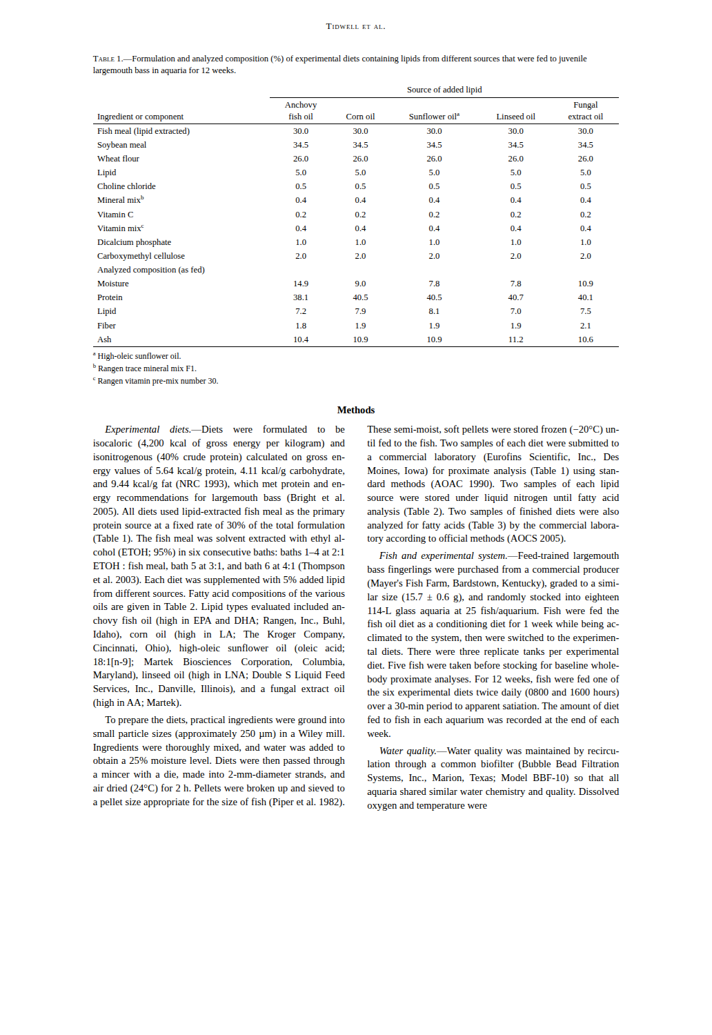Tidwell et al.
Table 1.—Formulation and analyzed composition (%) of experimental diets containing lipids from different sources that were fed to juvenile largemouth bass in aquaria for 12 weeks.
| | Source of added lipid |
| --- | --- |
| Ingredient or component | Anchovy fish oil | Corn oil | Sunflower oil a | Linseed oil | Fungal extract oil |
| Fish meal (lipid extracted) | 30.0 | 30.0 | 30.0 | 30.0 | 30.0 |
| Soybean meal | 34.5 | 34.5 | 34.5 | 34.5 | 34.5 |
| Wheat flour | 26.0 | 26.0 | 26.0 | 26.0 | 26.0 |
| Lipid | 5.0 | 5.0 | 5.0 | 5.0 | 5.0 |
| Choline chloride | 0.5 | 0.5 | 0.5 | 0.5 | 0.5 |
| Mineral mix b | 0.4 | 0.4 | 0.4 | 0.4 | 0.4 |
| Vitamin C | 0.2 | 0.2 | 0.2 | 0.2 | 0.2 |
| Vitamin mix c | 0.4 | 0.4 | 0.4 | 0.4 | 0.4 |
| Dicalcium phosphate | 1.0 | 1.0 | 1.0 | 1.0 | 1.0 |
| Carboxymethyl cellulose | 2.0 | 2.0 | 2.0 | 2.0 | 2.0 |
| Analyzed composition (as fed) | | | | | |
| Moisture | 14.9 | 9.0 | 7.8 | 7.8 | 10.9 |
| Protein | 38.1 | 40.5 | 40.5 | 40.7 | 40.1 |
| Lipid | 7.2 | 7.9 | 8.1 | 7.0 | 7.5 |
| Fiber | 1.8 | 1.9 | 1.9 | 1.9 | 2.1 |
| Ash | 10.4 | 10.9 | 10.9 | 11.2 | 10.6 |
a High-oleic sunflower oil.
b Rangen trace mineral mix F1.
c Rangen vitamin pre-mix number 30.
Methods
Experimental diets.—Diets were formulated to be isocaloric (4,200 kcal of gross energy per kilogram) and isonitrogenous (40% crude protein) calculated on gross energy values of 5.64 kcal/g protein, 4.11 kcal/g carbohydrate, and 9.44 kcal/g fat (NRC 1993), which met protein and energy recommendations for largemouth bass (Bright et al. 2005). All diets used lipid-extracted fish meal as the primary protein source at a fixed rate of 30% of the total formulation (Table 1). The fish meal was solvent extracted with ethyl alcohol (ETOH; 95%) in six consecutive baths: baths 1–4 at 2:1 ETOH : fish meal, bath 5 at 3:1, and bath 6 at 4:1 (Thompson et al. 2003). Each diet was supplemented with 5% added lipid from different sources. Fatty acid compositions of the various oils are given in Table 2. Lipid types evaluated included anchovy fish oil (high in EPA and DHA; Rangen, Inc., Buhl, Idaho), corn oil (high in LA; The Kroger Company, Cincinnati, Ohio), high-oleic sunflower oil (oleic acid; 18:1[n-9]; Martek Biosciences Corporation, Columbia, Maryland), linseed oil (high in LNA; Double S Liquid Feed Services, Inc., Danville, Illinois), and a fungal extract oil (high in AA; Martek).
To prepare the diets, practical ingredients were ground into small particle sizes (approximately 250 µm) in a Wiley mill. Ingredients were thoroughly mixed, and water was added to obtain a 25% moisture level. Diets were then passed through a mincer with a die, made into 2-mm-diameter strands, and air dried (24°C) for 2 h. Pellets were broken up and sieved to a pellet size appropriate for the size of fish (Piper et al. 1982). These semi-moist, soft pellets were stored frozen (−20°C) until fed to the fish. Two samples of each diet were submitted to a commercial laboratory (Eurofins Scientific, Inc., Des Moines, Iowa) for proximate analysis (Table 1) using standard methods (AOAC 1990). Two samples of each lipid source were stored under liquid nitrogen until fatty acid analysis (Table 2). Two samples of finished diets were also analyzed for fatty acids (Table 3) by the commercial laboratory according to official methods (AOCS 2005).
Fish and experimental system.—Feed-trained largemouth bass fingerlings were purchased from a commercial producer (Mayer's Fish Farm, Bardstown, Kentucky), graded to a similar size (15.7 ± 0.6 g), and randomly stocked into eighteen 114-L glass aquaria at 25 fish/aquarium. Fish were fed the fish oil diet as a conditioning diet for 1 week while being acclimated to the system, then were switched to the experimental diets. There were three replicate tanks per experimental diet. Five fish were taken before stocking for baseline whole-body proximate analyses. For 12 weeks, fish were fed one of the six experimental diets twice daily (0800 and 1600 hours) over a 30-min period to apparent satiation. The amount of diet fed to fish in each aquarium was recorded at the end of each week.
Water quality.—Water quality was maintained by recirculation through a common biofilter (Bubble Bead Filtration Systems, Inc., Marion, Texas; Model BBF-10) so that all aquaria shared similar water chemistry and quality. Dissolved oxygen and temperature were